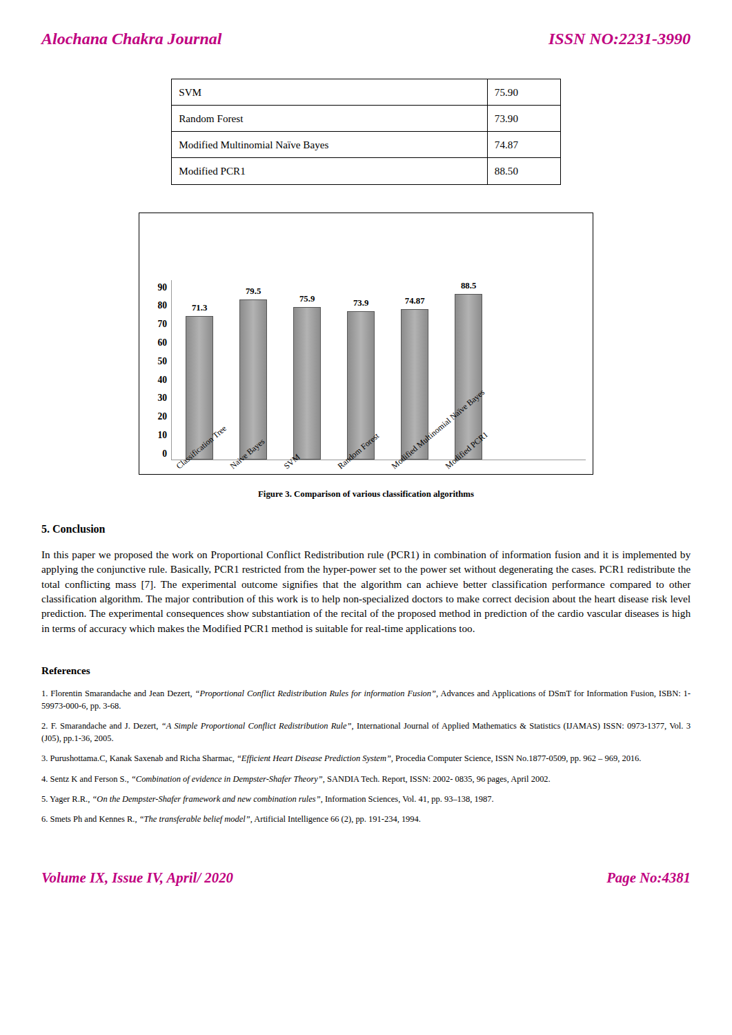Alochana Chakra Journal ISSN NO:2231-3990
| SVM | 75.90 |
| Random Forest | 73.90 |
| Modified Multinomial Naïve Bayes | 74.87 |
| Modified PCR1 | 88.50 |
90 80 70 60 50 40 30 20 10 0
71.3
79.5
75.9
73.9
74.87
88.5
Classification Tree Naive Bayes SVM Random Forest Modified Multinomial Naïve Bayes Modified PCR1
Figure 3. Comparison of various classification algorithms
5. Conclusion
In this paper we proposed the work on Proportional Conflict Redistribution rule (PCR1) in combination of information fusion and it is implemented by applying the conjunctive rule. Basically, PCR1 restricted from the hyper-power set to the power set without degenerating the cases. PCR1 redistribute the total conflicting mass [7]. The experimental outcome signifies that the algorithm can achieve better classification performance compared to other classification algorithm. The major contribution of this work is to help non-specialized doctors to make correct decision about the heart disease risk level prediction. The experimental consequences show substantiation of the recital of the proposed method in prediction of the cardio vascular diseases is high in terms of accuracy which makes the Modified PCR1 method is suitable for real-time applications too.
References
1. Florentin Smarandache and Jean Dezert, “Proportional Conflict Redistribution Rules for information Fusion”, Advances and Applications of DSmT for Information Fusion, ISBN: 1-59973-000-6, pp. 3-68.
2. F. Smarandache and J. Dezert, “A Simple Proportional Conflict Redistribution Rule”, International Journal of Applied Mathematics & Statistics (IJAMAS) ISSN: 0973-1377, Vol. 3 (J05), pp.1-36, 2005.
3. Purushottama.C, Kanak Saxenab and Richa Sharmac, “Efficient Heart Disease Prediction System”, Procedia Computer Science, ISSN No.1877-0509, pp. 962 – 969, 2016.
4. Sentz K and Ferson S., “Combination of evidence in Dempster-Shafer Theory”, SANDIA Tech. Report, ISSN: 2002- 0835, 96 pages, April 2002.
5. Yager R.R., “On the Dempster-Shafer framework and new combination rules”, Information Sciences, Vol. 41, pp. 93–138, 1987.
6. Smets Ph and Kennes R., “The transferable belief model”, Artificial Intelligence 66 (2), pp. 191-234, 1994.
Volume IX, Issue IV, April/ 2020 Page No:4381